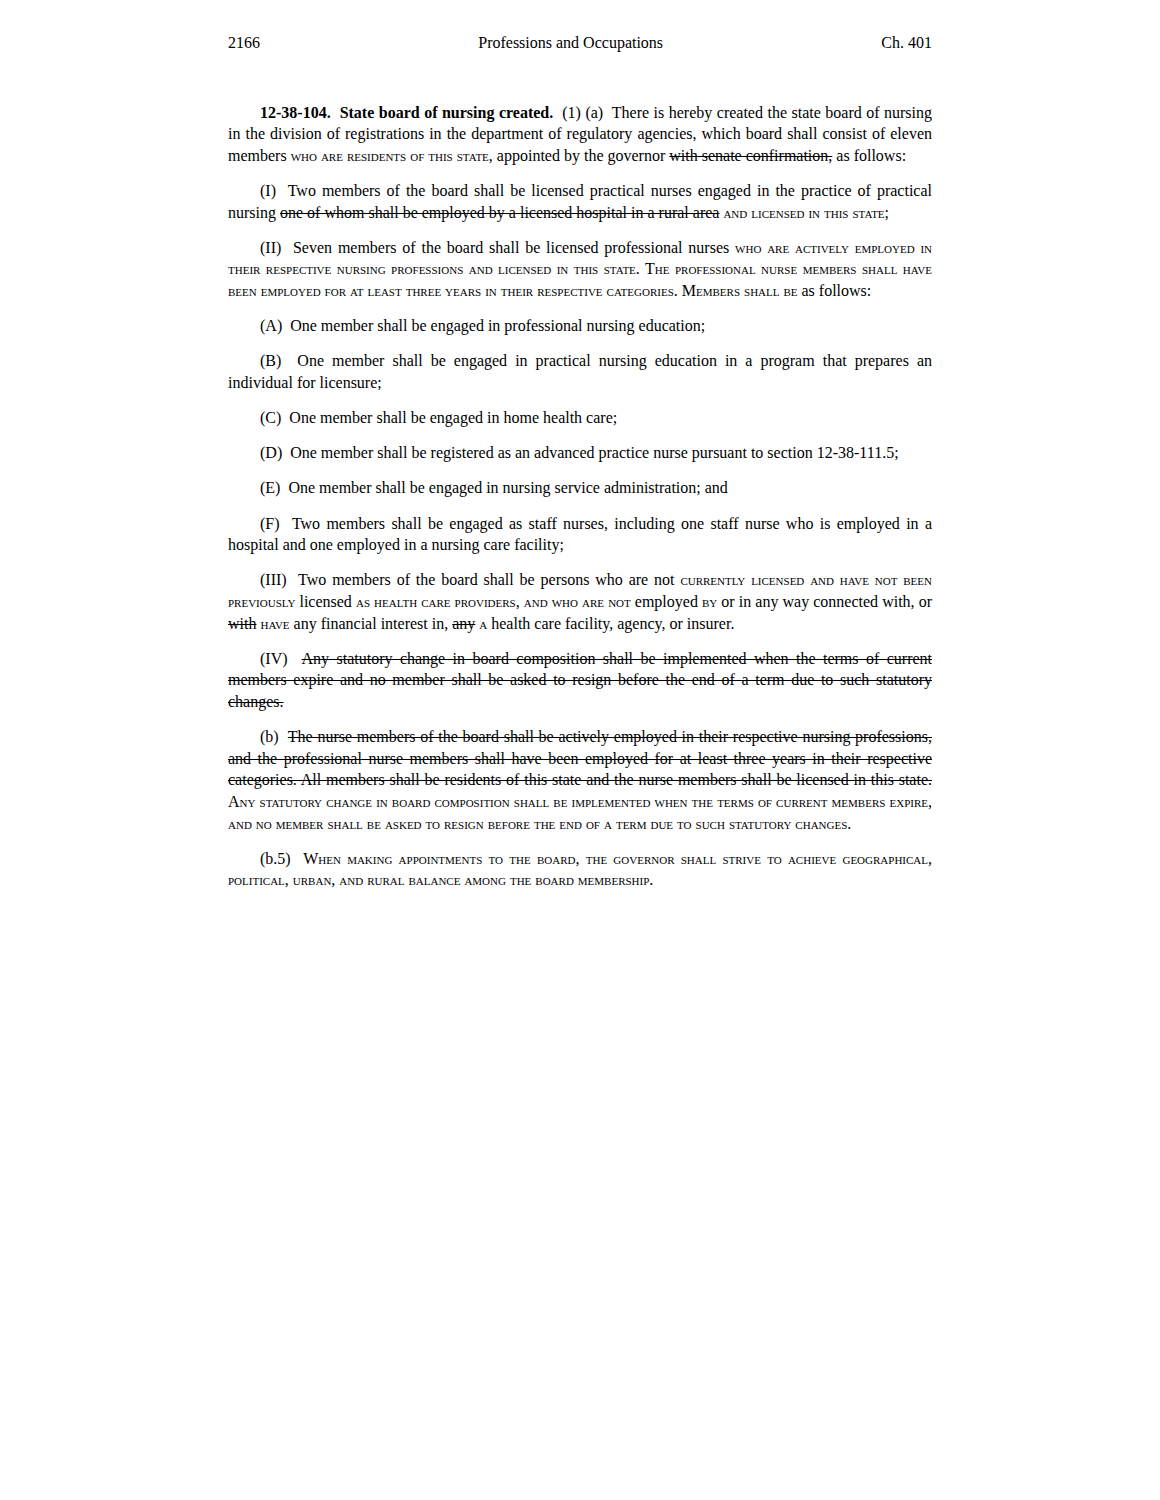2166 Professions and Occupations Ch. 401
12-38-104. State board of nursing created. (1) (a) There is hereby created the state board of nursing in the division of registrations in the department of regulatory agencies, which board shall consist of eleven members who are residents of this state, appointed by the governor with senate confirmation, as follows:
(I) Two members of the board shall be licensed practical nurses engaged in the practice of practical nursing one of whom shall be employed by a licensed hospital in a rural area and licensed in this state;
(II) Seven members of the board shall be licensed professional nurses who are actively employed in their respective nursing professions and licensed in this state. The professional nurse members shall have been employed for at least three years in their respective categories. Members shall be as follows:
(A) One member shall be engaged in professional nursing education;
(B) One member shall be engaged in practical nursing education in a program that prepares an individual for licensure;
(C) One member shall be engaged in home health care;
(D) One member shall be registered as an advanced practice nurse pursuant to section 12-38-111.5;
(E) One member shall be engaged in nursing service administration; and
(F) Two members shall be engaged as staff nurses, including one staff nurse who is employed in a hospital and one employed in a nursing care facility;
(III) Two members of the board shall be persons who are not currently licensed and have not been previously licensed as health care providers, and who are not employed by or in any way connected with, or with have any financial interest in, any a health care facility, agency, or insurer.
(IV) Any statutory change in board composition shall be implemented when the terms of current members expire and no member shall be asked to resign before the end of a term due to such statutory changes.
(b) The nurse members of the board shall be actively employed in their respective nursing professions, and the professional nurse members shall have been employed for at least three years in their respective categories. All members shall be residents of this state and the nurse members shall be licensed in this state. Any statutory change in board composition shall be implemented when the terms of current members expire, and no member shall be asked to resign before the end of a term due to such statutory changes.
(b.5) When making appointments to the board, the governor shall strive to achieve geographical, political, urban, and rural balance among the board membership.